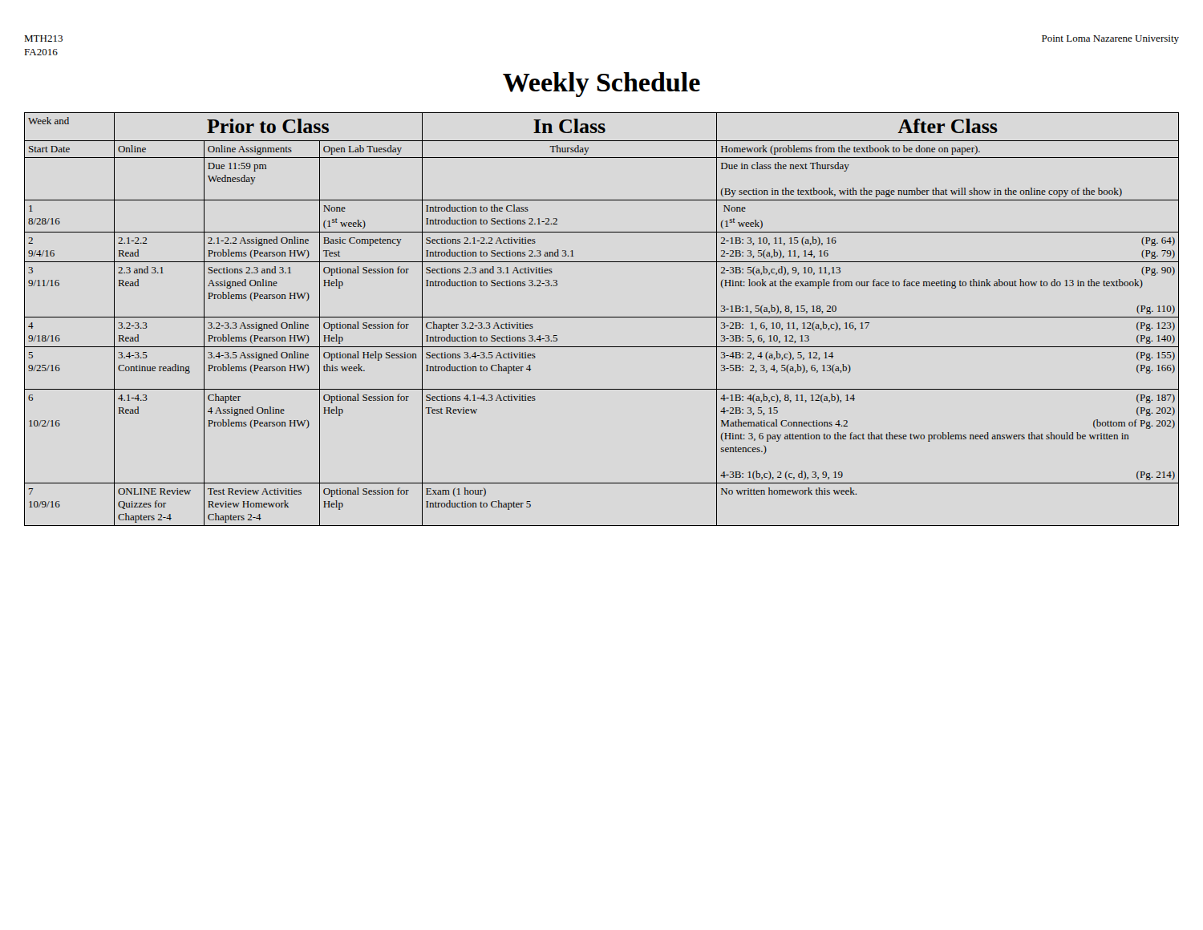MTH213
FA2016
Point Loma Nazarene University
Weekly Schedule
| Week and | Prior to Class | In Class | After Class |
| Start Date | Online | Online Assignments | Open Lab Tuesday | Thursday | Homework (problems from the textbook to be done on paper). |
| | | Due 11:59 pm Wednesday | | | Due in class the next Thursday (By section in the textbook, with the page number that will show in the online copy of the book) |
| 1 8/28/16 | | | None (1 st week) | Introduction to the Class Introduction to Sections 2.1-2.2 | None (1 st week) |
| 2 9/4/16 | 2.1-2.2 Read | 2.1-2.2 Assigned Online Problems (Pearson HW) | Basic Competency Test | Sections 2.1-2.2 Activities Introduction to Sections 2.3 and 3.1 | 2-1B: 3, 10, 11, 15 (a,b), 16 (Pg. 64) 2-2B: 3, 5(a,b), 11, 14, 16 (Pg. 79) |
| 3 9/11/16 | 2.3 and 3.1 Read | Sections 2.3 and 3.1 Assigned Online Problems (Pearson HW) | Optional Session for Help | Sections 2.3 and 3.1 Activities Introduction to Sections 3.2-3.3 | 2-3B: 5(a,b,c,d), 9, 10, 11,13 (Pg. 90) (Hint: look at the example from our face to face meeting to think about how to do 13 in the textbook) 3-1B:1, 5(a,b), 8, 15, 18, 20 (Pg. 110) |
| 4 9/18/16 | 3.2-3.3 Read | 3.2-3.3 Assigned Online Problems (Pearson HW) | Optional Session for Help | Chapter 3.2-3.3 Activities Introduction to Sections 3.4-3.5 | 3-2B: 1, 6, 10, 11, 12(a,b,c), 16, 17 (Pg. 123) 3-3B: 5, 6, 10, 12, 13 (Pg. 140) |
| 5 9/25/16 | 3.4-3.5 Continue reading | 3.4-3.5 Assigned Online Problems (Pearson HW) | Optional Help Session this week. | Sections 3.4-3.5 Activities Introduction to Chapter 4 | 3-4B: 2, 4 (a,b,c), 5, 12, 14 (Pg. 155) 3-5B: 2, 3, 4, 5(a,b), 6, 13(a,b) (Pg. 166) |
| 6 10/2/16 | 4.1-4.3 Read | Chapter 4 Assigned Online Problems (Pearson HW) | Optional Session for Help | Sections 4.1-4.3 Activities Test Review | 4-1B: 4(a,b,c), 8, 11, 12(a,b), 14 (Pg. 187) 4-2B: 3, 5, 15 (Pg. 202) Mathematical Connections 4.2 (bottom of Pg. 202) (Hint: 3, 6 pay attention to the fact that these two problems need answers that should be written in sentences.) 4-3B: 1(b,c), 2 (c, d), 3, 9, 19 (Pg. 214) |
| 7 10/9/16 | ONLINE Review Quizzes for Chapters 2-4 | Test Review Activities Review Homework Chapters 2-4 | Optional Session for Help | Exam (1 hour) Introduction to Chapter 5 | No written homework this week. |